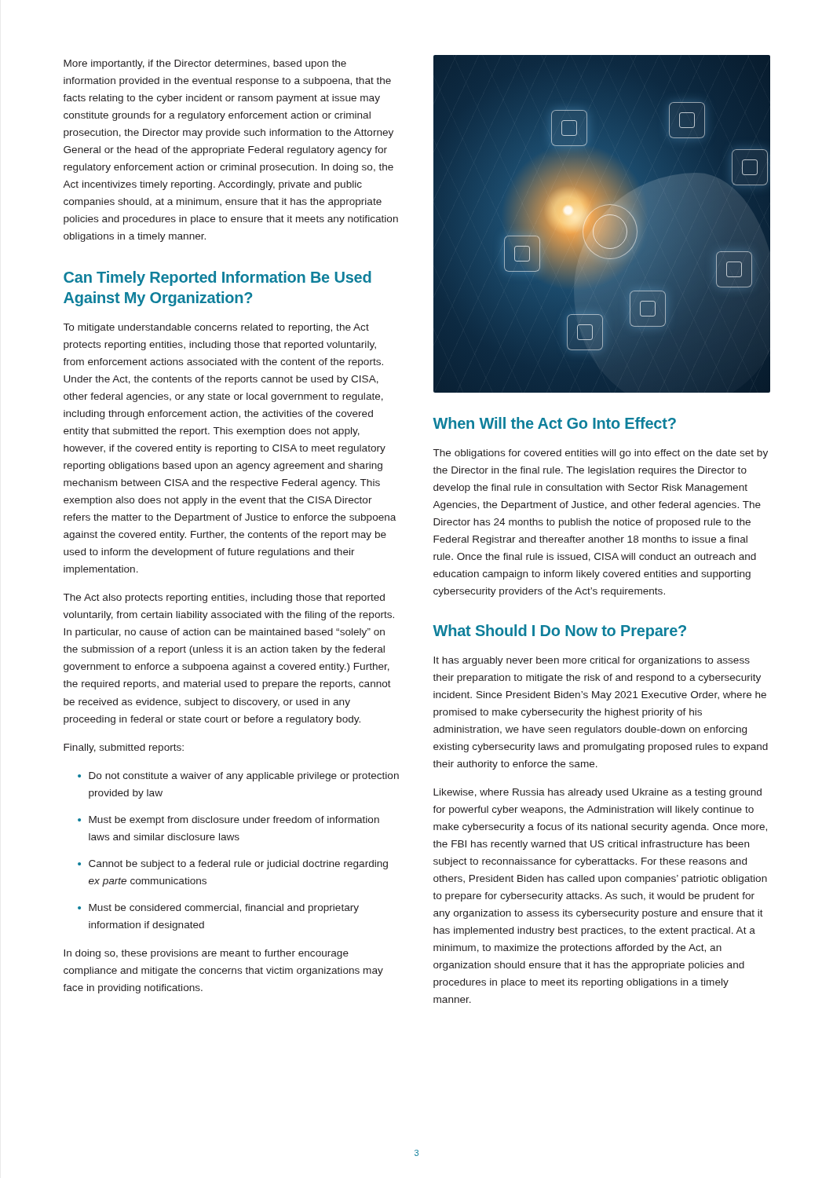More importantly, if the Director determines, based upon the information provided in the eventual response to a subpoena, that the facts relating to the cyber incident or ransom payment at issue may constitute grounds for a regulatory enforcement action or criminal prosecution, the Director may provide such information to the Attorney General or the head of the appropriate Federal regulatory agency for regulatory enforcement action or criminal prosecution. In doing so, the Act incentivizes timely reporting. Accordingly, private and public companies should, at a minimum, ensure that it has the appropriate policies and procedures in place to ensure that it meets any notification obligations in a timely manner.
Can Timely Reported Information Be Used Against My Organization?
To mitigate understandable concerns related to reporting, the Act protects reporting entities, including those that reported voluntarily, from enforcement actions associated with the content of the reports. Under the Act, the contents of the reports cannot be used by CISA, other federal agencies, or any state or local government to regulate, including through enforcement action, the activities of the covered entity that submitted the report. This exemption does not apply, however, if the covered entity is reporting to CISA to meet regulatory reporting obligations based upon an agency agreement and sharing mechanism between CISA and the respective Federal agency. This exemption also does not apply in the event that the CISA Director refers the matter to the Department of Justice to enforce the subpoena against the covered entity. Further, the contents of the report may be used to inform the development of future regulations and their implementation.
The Act also protects reporting entities, including those that reported voluntarily, from certain liability associated with the filing of the reports. In particular, no cause of action can be maintained based “solely” on the submission of a report (unless it is an action taken by the federal government to enforce a subpoena against a covered entity.) Further, the required reports, and material used to prepare the reports, cannot be received as evidence, subject to discovery, or used in any proceeding in federal or state court or before a regulatory body.
Finally, submitted reports:
Do not constitute a waiver of any applicable privilege or protection provided by law
Must be exempt from disclosure under freedom of information laws and similar disclosure laws
Cannot be subject to a federal rule or judicial doctrine regarding ex parte communications
Must be considered commercial, financial and proprietary information if designated
In doing so, these provisions are meant to further encourage compliance and mitigate the concerns that victim organizations may face in providing notifications.
When Will the Act Go Into Effect?
The obligations for covered entities will go into effect on the date set by the Director in the final rule. The legislation requires the Director to develop the final rule in consultation with Sector Risk Management Agencies, the Department of Justice, and other federal agencies. The Director has 24 months to publish the notice of proposed rule to the Federal Registrar and thereafter another 18 months to issue a final rule. Once the final rule is issued, CISA will conduct an outreach and education campaign to inform likely covered entities and supporting cybersecurity providers of the Act’s requirements.
What Should I Do Now to Prepare?
It has arguably never been more critical for organizations to assess their preparation to mitigate the risk of and respond to a cybersecurity incident. Since President Biden’s May 2021 Executive Order, where he promised to make cybersecurity the highest priority of his administration, we have seen regulators double-down on enforcing existing cybersecurity laws and promulgating proposed rules to expand their authority to enforce the same.
Likewise, where Russia has already used Ukraine as a testing ground for powerful cyber weapons, the Administration will likely continue to make cybersecurity a focus of its national security agenda. Once more, the FBI has recently warned that US critical infrastructure has been subject to reconnaissance for cyberattacks. For these reasons and others, President Biden has called upon companies’ patriotic obligation to prepare for cybersecurity attacks. As such, it would be prudent for any organization to assess its cybersecurity posture and ensure that it has implemented industry best practices, to the extent practical. At a minimum, to maximize the protections afforded by the Act, an organization should ensure that it has the appropriate policies and procedures in place to meet its reporting obligations in a timely manner.
3